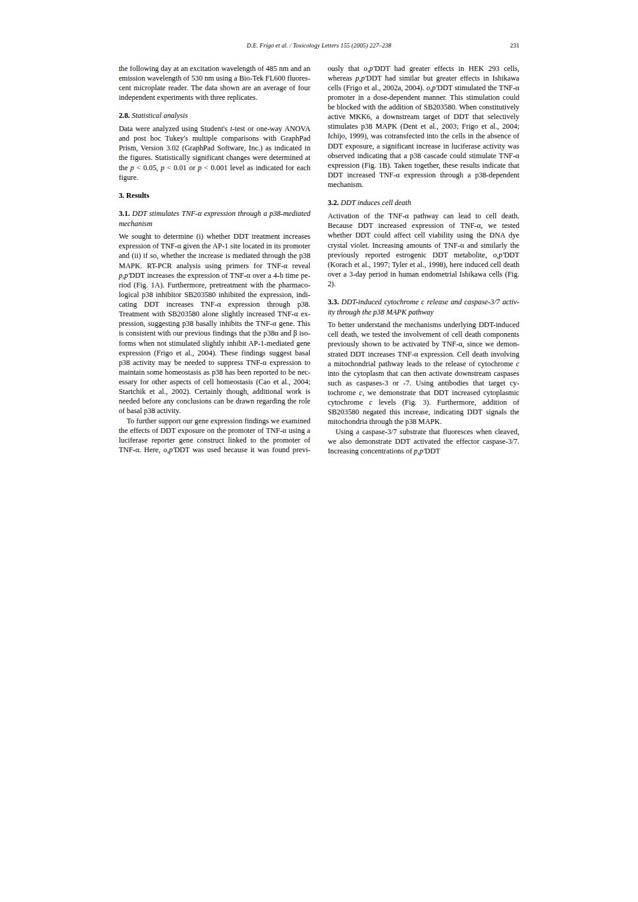D.E. Frigo et al. / Toxicology Letters 155 (2005) 227–238
231
the following day at an excitation wavelength of 485 nm and an emission wavelength of 530 nm using a Bio-Tek FL600 fluorescent microplate reader. The data shown are an average of four independent experiments with three replicates.
2.8. Statistical analysis
Data were analyzed using Student's t-test or one-way ANOVA and post hoc Tukey's multiple comparisons with GraphPad Prism, Version 3.02 (GraphPad Software, Inc.) as indicated in the figures. Statistically significant changes were determined at the p < 0.05, p < 0.01 or p < 0.001 level as indicated for each figure.
3. Results
3.1. DDT stimulates TNF-α expression through a p38-mediated mechanism
We sought to determine (i) whether DDT treatment increases expression of TNF-α given the AP-1 site located in its promoter and (ii) if so, whether the increase is mediated through the p38 MAPK. RT-PCR analysis using primers for TNF-α reveal p,p′DDT increases the expression of TNF-α over a 4-h time period (Fig. 1A). Furthermore, pretreatment with the pharmacological p38 inhibitor SB203580 inhibited the expression, indicating DDT increases TNF-α expression through p38. Treatment with SB203580 alone slightly increased TNF-α expression, suggesting p38 basally inhibits the TNF-α gene. This is consistent with our previous findings that the p38α and β isoforms when not stimulated slightly inhibit AP-1-mediated gene expression (Frigo et al., 2004). These findings suggest basal p38 activity may be needed to suppress TNF-α expression to maintain some homeostasis as p38 has been reported to be necessary for other aspects of cell homeostasis (Cao et al., 2004; Startchik et al., 2002). Certainly though, additional work is needed before any conclusions can be drawn regarding the role of basal p38 activity.
To further support our gene expression findings we examined the effects of DDT exposure on the promoter of TNF-α using a luciferase reporter gene construct linked to the promoter of TNF-α. Here, o,p′DDT was used because it was found previously that o,p′DDT had greater effects in HEK 293 cells, whereas p,p′DDT had similar but greater effects in Ishikawa cells (Frigo et al., 2002a, 2004). o,p′DDT stimulated the TNF-α promoter in a dose-dependent manner. This stimulation could be blocked with the addition of SB203580. When constitutively active MKK6, a downstream target of DDT that selectively stimulates p38 MAPK (Dent et al., 2003; Frigo et al., 2004; Ichijo, 1999), was cotransfected into the cells in the absence of DDT exposure, a significant increase in luciferase activity was observed indicating that a p38 cascade could stimulate TNF-α expression (Fig. 1B). Taken together, these results indicate that DDT increased TNF-α expression through a p38-dependent mechanism.
3.2. DDT induces cell death
Activation of the TNF-α pathway can lead to cell death. Because DDT increased expression of TNF-α, we tested whether DDT could affect cell viability using the DNA dye crystal violet. Increasing amounts of TNF-α and similarly the previously reported estrogenic DDT metabolite, o,p′DDT (Korach et al., 1997; Tyler et al., 1998), here induced cell death over a 3-day period in human endometrial Ishikawa cells (Fig. 2).
3.3. DDT-induced cytochrome c release and caspase-3/7 activity through the p38 MAPK pathway
To better understand the mechanisms underlying DDT-induced cell death, we tested the involvement of cell death components previously shown to be activated by TNF-α, since we demonstrated DDT increases TNF-α expression. Cell death involving a mitochondrial pathway leads to the release of cytochrome c into the cytoplasm that can then activate downstream caspases such as caspases-3 or -7. Using antibodies that target cytochrome c, we demonstrate that DDT increased cytoplasmic cytochrome c levels (Fig. 3). Furthermore, addition of SB203580 negated this increase, indicating DDT signals the mitochondria through the p38 MAPK.
Using a caspase-3/7 substrate that fluoresces when cleaved, we also demonstrate DDT activated the effector caspase-3/7. Increasing concentrations of p,p′DDT